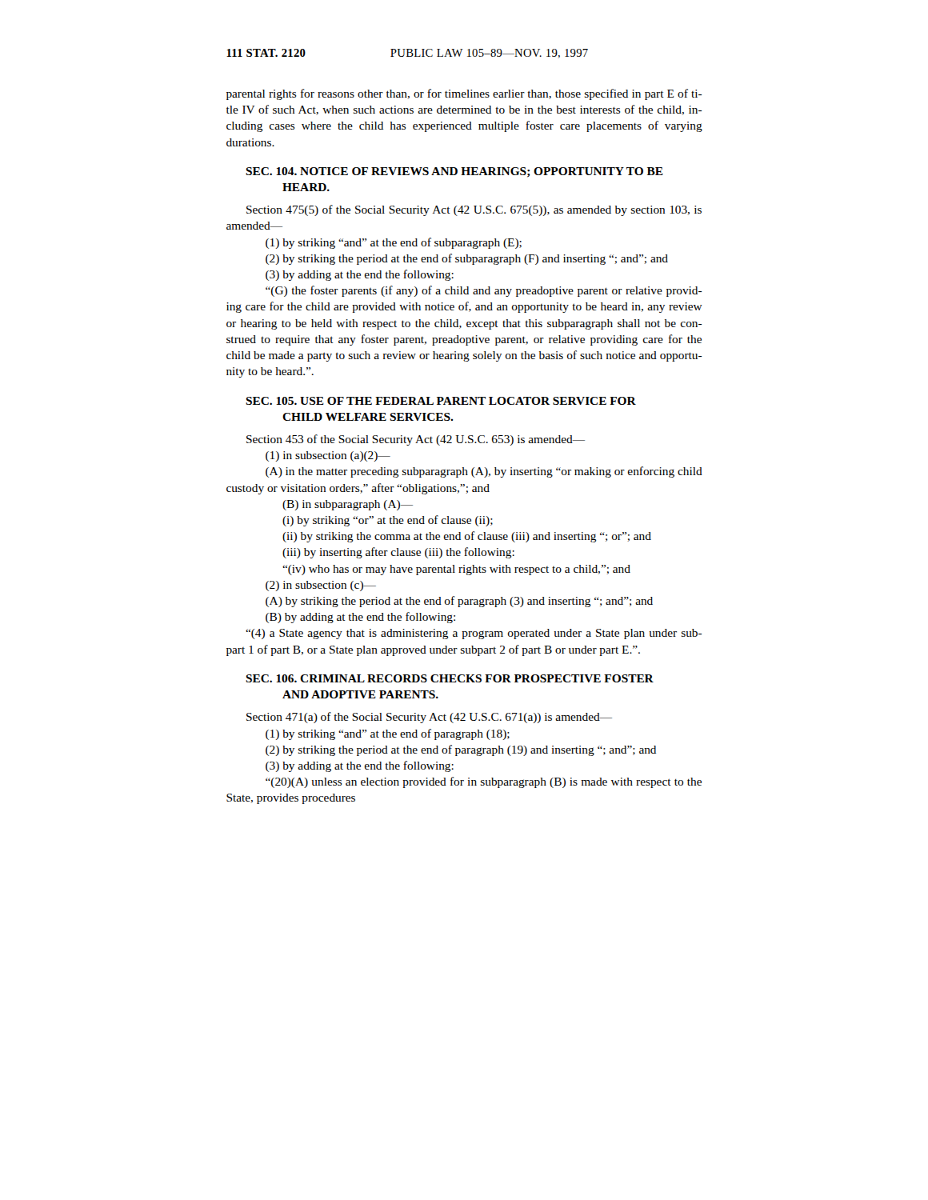111 STAT. 2120 PUBLIC LAW 105–89—NOV. 19, 1997
parental rights for reasons other than, or for timelines earlier than, those specified in part E of title IV of such Act, when such actions are determined to be in the best interests of the child, including cases where the child has experienced multiple foster care placements of varying durations.
SEC. 104. NOTICE OF REVIEWS AND HEARINGS; OPPORTUNITY TO BE HEARD.
Section 475(5) of the Social Security Act (42 U.S.C. 675(5)), as amended by section 103, is amended—
(1) by striking “and” at the end of subparagraph (E);
(2) by striking the period at the end of subparagraph (F) and inserting “; and”; and
(3) by adding at the end the following:
“(G) the foster parents (if any) of a child and any preadoptive parent or relative providing care for the child are provided with notice of, and an opportunity to be heard in, any review or hearing to be held with respect to the child, except that this subparagraph shall not be construed to require that any foster parent, preadoptive parent, or relative providing care for the child be made a party to such a review or hearing solely on the basis of such notice and opportunity to be heard.”.
SEC. 105. USE OF THE FEDERAL PARENT LOCATOR SERVICE FOR CHILD WELFARE SERVICES.
Section 453 of the Social Security Act (42 U.S.C. 653) is amended—
(1) in subsection (a)(2)—
(A) in the matter preceding subparagraph (A), by inserting “or making or enforcing child custody or visitation orders,” after “obligations,”; and
(B) in subparagraph (A)—
(i) by striking “or” at the end of clause (ii);
(ii) by striking the comma at the end of clause (iii) and inserting “; or”; and
(iii) by inserting after clause (iii) the following:
“(iv) who has or may have parental rights with respect to a child,”; and
(2) in subsection (c)—
(A) by striking the period at the end of paragraph (3) and inserting “; and”; and
(B) by adding at the end the following:
“(4) a State agency that is administering a program operated under a State plan under subpart 1 of part B, or a State plan approved under subpart 2 of part B or under part E.”.
SEC. 106. CRIMINAL RECORDS CHECKS FOR PROSPECTIVE FOSTER AND ADOPTIVE PARENTS.
Section 471(a) of the Social Security Act (42 U.S.C. 671(a)) is amended—
(1) by striking “and” at the end of paragraph (18);
(2) by striking the period at the end of paragraph (19) and inserting “; and”; and
(3) by adding at the end the following:
“(20)(A) unless an election provided for in subparagraph (B) is made with respect to the State, provides procedures